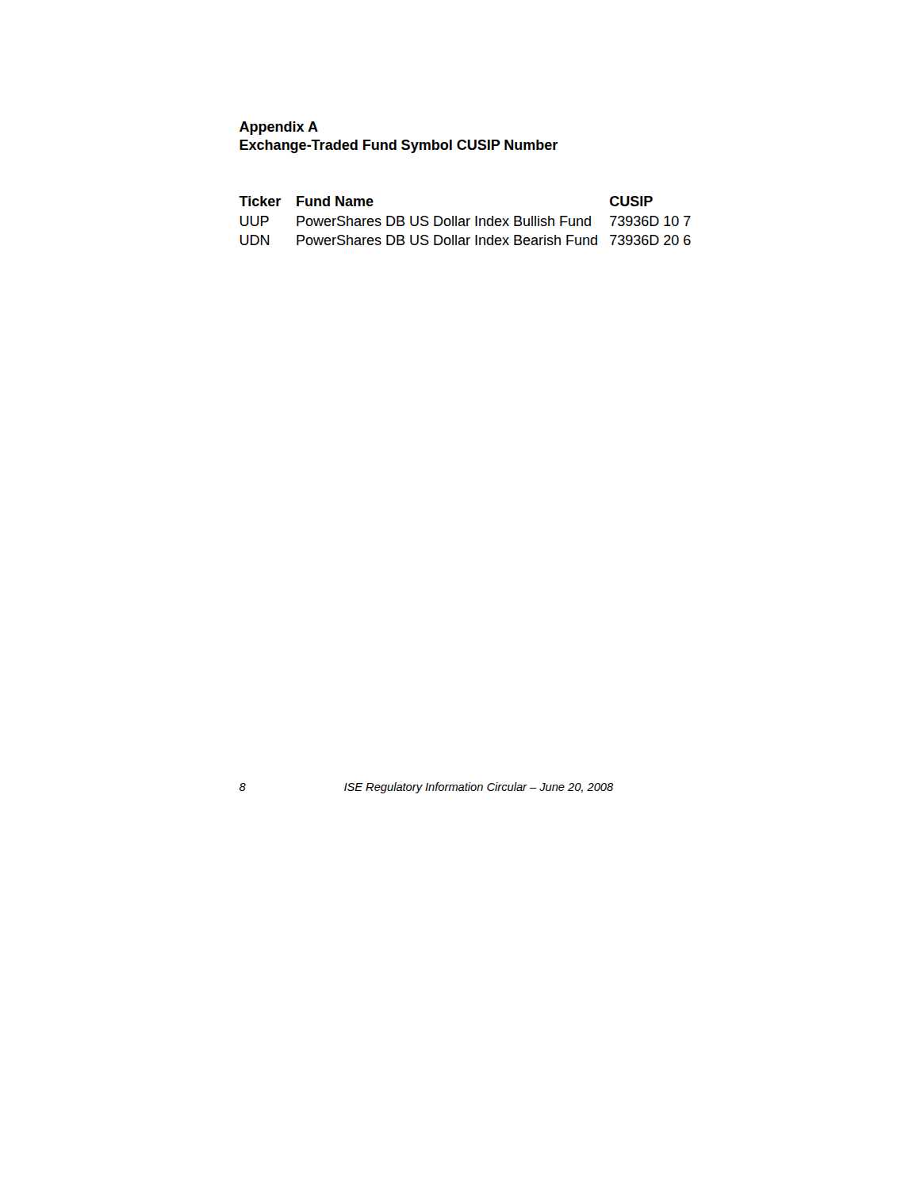Appendix A
Exchange-Traded Fund Symbol CUSIP Number
| Ticker | Fund Name | CUSIP |
| --- | --- | --- |
| UUP | PowerShares DB US Dollar Index Bullish Fund | 73936D 10 7 |
| UDN | PowerShares DB US Dollar Index Bearish Fund | 73936D 20 6 |
8
ISE Regulatory Information Circular – June 20, 2008